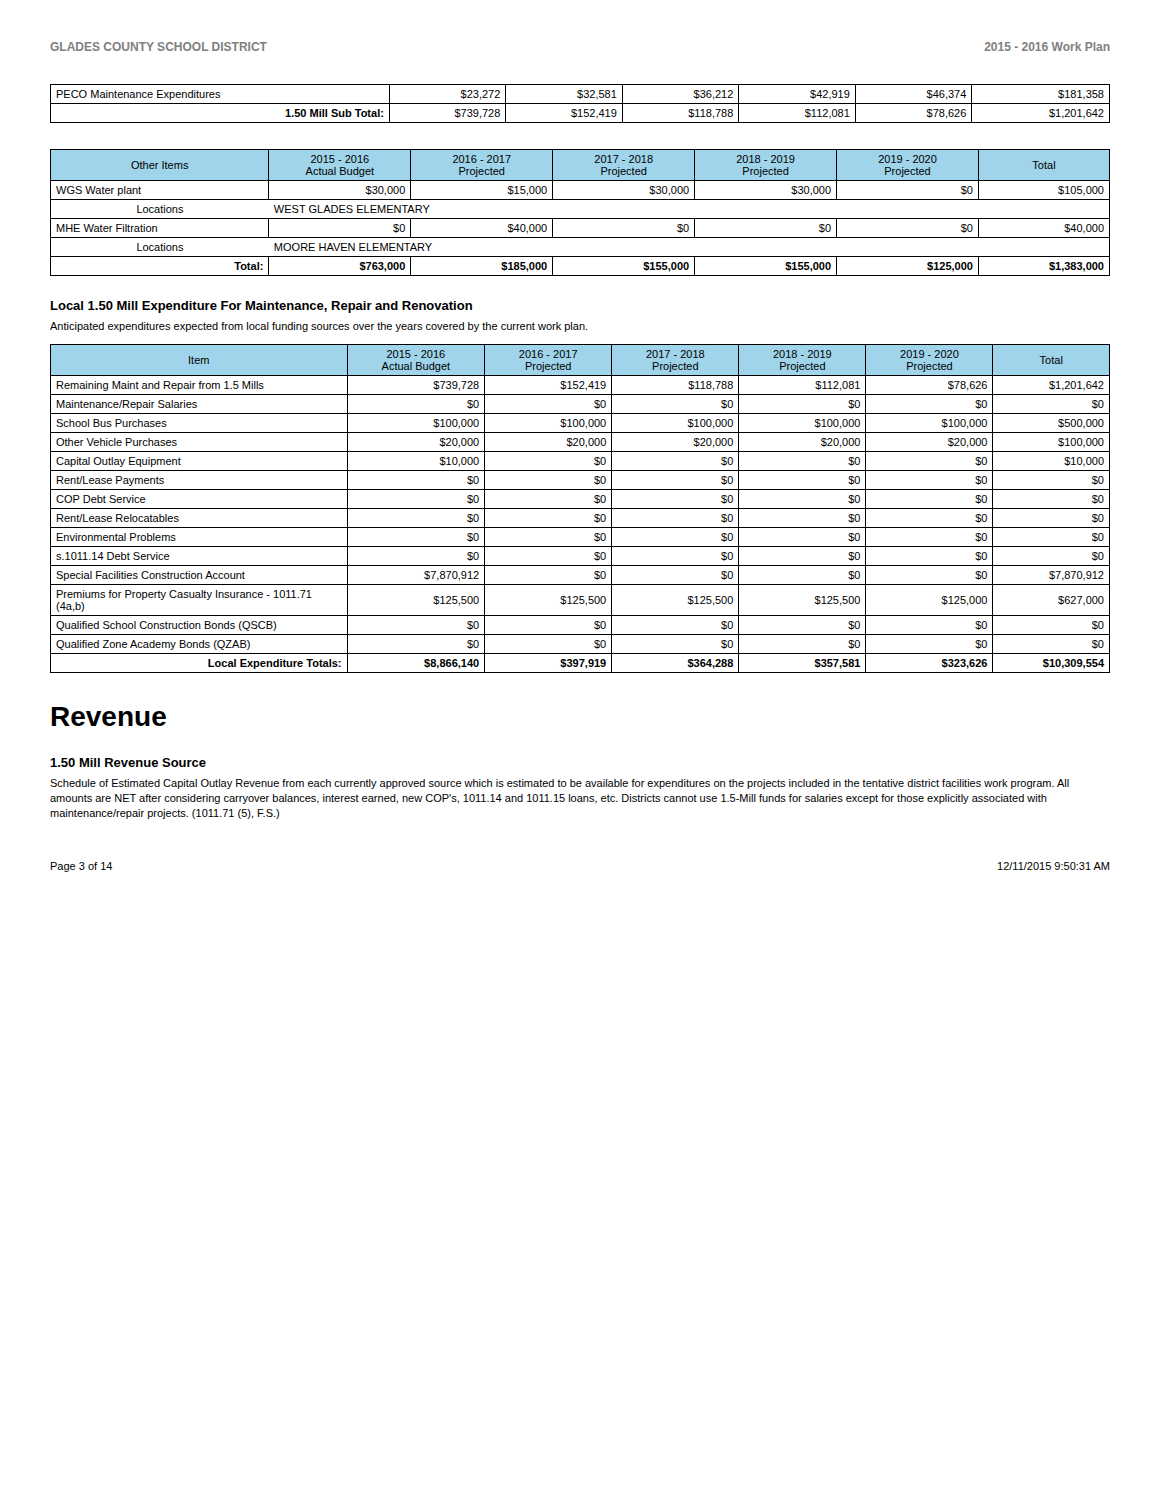GLADES COUNTY SCHOOL DISTRICT
2015 - 2016 Work Plan
| PECO Maintenance Expenditures | $23,272 | $32,581 | $36,212 | $42,919 | $46,374 | $181,358 |
| 1.50 Mill Sub Total: | $739,728 | $152,419 | $118,788 | $112,081 | $78,626 | $1,201,642 |
| Other Items | 2015 - 2016 Actual Budget | 2016 - 2017 Projected | 2017 - 2018 Projected | 2018 - 2019 Projected | 2019 - 2020 Projected | Total |
| --- | --- | --- | --- | --- | --- | --- |
| WGS Water plant | $30,000 | $15,000 | $30,000 | $30,000 | $0 | $105,000 |
| Locations | WEST GLADES ELEMENTARY |
| MHE Water Filtration | $0 | $40,000 | $0 | $0 | $0 | $40,000 |
| Locations | MOORE HAVEN ELEMENTARY |
| Total: | $763,000 | $185,000 | $155,000 | $155,000 | $125,000 | $1,383,000 |
Local 1.50 Mill Expenditure For Maintenance, Repair and Renovation
Anticipated expenditures expected from local funding sources over the years covered by the current work plan.
| Item | 2015 - 2016 Actual Budget | 2016 - 2017 Projected | 2017 - 2018 Projected | 2018 - 2019 Projected | 2019 - 2020 Projected | Total |
| --- | --- | --- | --- | --- | --- | --- |
| Remaining Maint and Repair from 1.5 Mills | $739,728 | $152,419 | $118,788 | $112,081 | $78,626 | $1,201,642 |
| Maintenance/Repair Salaries | $0 | $0 | $0 | $0 | $0 | $0 |
| School Bus Purchases | $100,000 | $100,000 | $100,000 | $100,000 | $100,000 | $500,000 |
| Other Vehicle Purchases | $20,000 | $20,000 | $20,000 | $20,000 | $20,000 | $100,000 |
| Capital Outlay Equipment | $10,000 | $0 | $0 | $0 | $0 | $10,000 |
| Rent/Lease Payments | $0 | $0 | $0 | $0 | $0 | $0 |
| COP Debt Service | $0 | $0 | $0 | $0 | $0 | $0 |
| Rent/Lease Relocatables | $0 | $0 | $0 | $0 | $0 | $0 |
| Environmental Problems | $0 | $0 | $0 | $0 | $0 | $0 |
| s.1011.14 Debt Service | $0 | $0 | $0 | $0 | $0 | $0 |
| Special Facilities Construction Account | $7,870,912 | $0 | $0 | $0 | $0 | $7,870,912 |
| Premiums for Property Casualty Insurance - 1011.71 (4a,b) | $125,500 | $125,500 | $125,500 | $125,500 | $125,000 | $627,000 |
| Qualified School Construction Bonds (QSCB) | $0 | $0 | $0 | $0 | $0 | $0 |
| Qualified Zone Academy Bonds (QZAB) | $0 | $0 | $0 | $0 | $0 | $0 |
| Local Expenditure Totals: | $8,866,140 | $397,919 | $364,288 | $357,581 | $323,626 | $10,309,554 |
Revenue
1.50 Mill Revenue Source
Schedule of Estimated Capital Outlay Revenue from each currently approved source which is estimated to be available for expenditures on the projects included in the tentative district facilities work program. All amounts are NET after considering carryover balances, interest earned, new COP's, 1011.14 and 1011.15 loans, etc. Districts cannot use 1.5-Mill funds for salaries except for those explicitly associated with maintenance/repair projects. (1011.71 (5), F.S.)
Page 3 of 14
12/11/2015 9:50:31 AM